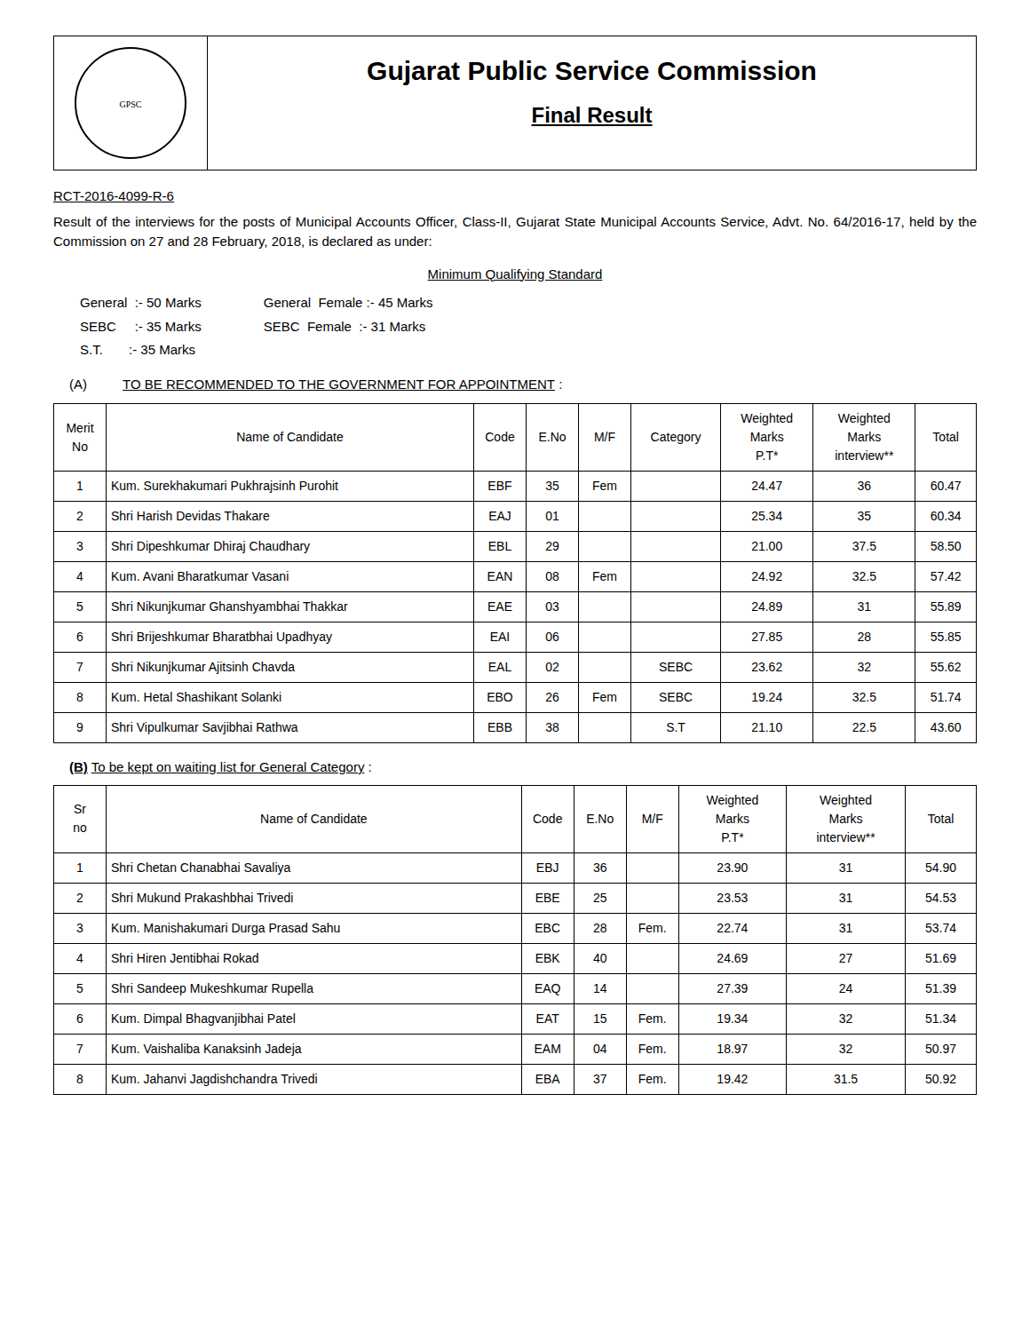Gujarat Public Service Commission
Final Result
RCT-2016-4099-R-6
Result of the interviews for the posts of Municipal Accounts Officer, Class-II, Gujarat State Municipal Accounts Service, Advt. No. 64/2016-17, held by the Commission on 27 and 28 February, 2018, is declared as under:
Minimum Qualifying Standard
| General :- 50 Marks | General Female :- 45 Marks |
| SEBC :- 35 Marks | SEBC Female :- 31 Marks |
| S.T. :- 35 Marks | |
(A) TO BE RECOMMENDED TO THE GOVERNMENT FOR APPOINTMENT :
| Merit No | Name of Candidate | Code | E.No | M/F | Category | Weighted Marks P.T* | Weighted Marks interview** | Total |
| --- | --- | --- | --- | --- | --- | --- | --- | --- |
| 1 | Kum. Surekhakumari Pukhrajsinh Purohit | EBF | 35 | Fem | | 24.47 | 36 | 60.47 |
| 2 | Shri Harish Devidas Thakare | EAJ | 01 | | | 25.34 | 35 | 60.34 |
| 3 | Shri Dipeshkumar Dhiraj Chaudhary | EBL | 29 | | | 21.00 | 37.5 | 58.50 |
| 4 | Kum. Avani Bharatkumar Vasani | EAN | 08 | Fem | | 24.92 | 32.5 | 57.42 |
| 5 | Shri Nikunjkumar Ghanshyambhai Thakkar | EAE | 03 | | | 24.89 | 31 | 55.89 |
| 6 | Shri Brijeshkumar Bharatbhai Upadhyay | EAI | 06 | | | 27.85 | 28 | 55.85 |
| 7 | Shri Nikunjkumar Ajitsinh Chavda | EAL | 02 | | SEBC | 23.62 | 32 | 55.62 |
| 8 | Kum. Hetal Shashikant Solanki | EBO | 26 | Fem | SEBC | 19.24 | 32.5 | 51.74 |
| 9 | Shri Vipulkumar Savjibhai Rathwa | EBB | 38 | | S.T | 21.10 | 22.5 | 43.60 |
(B) To be kept on waiting list for General Category :
| Sr no | Name of Candidate | Code | E.No | M/F | Weighted Marks P.T* | Weighted Marks interview** | Total |
| --- | --- | --- | --- | --- | --- | --- | --- |
| 1 | Shri Chetan Chanabhai Savaliya | EBJ | 36 | | 23.90 | 31 | 54.90 |
| 2 | Shri Mukund Prakashbhai Trivedi | EBE | 25 | | 23.53 | 31 | 54.53 |
| 3 | Kum. Manishakumari Durga Prasad Sahu | EBC | 28 | Fem. | 22.74 | 31 | 53.74 |
| 4 | Shri Hiren Jentibhai Rokad | EBK | 40 | | 24.69 | 27 | 51.69 |
| 5 | Shri Sandeep Mukeshkumar Rupella | EAQ | 14 | | 27.39 | 24 | 51.39 |
| 6 | Kum. Dimpal Bhagvanjibhai Patel | EAT | 15 | Fem. | 19.34 | 32 | 51.34 |
| 7 | Kum. Vaishaliba Kanaksinh Jadeja | EAM | 04 | Fem. | 18.97 | 32 | 50.97 |
| 8 | Kum. Jahanvi Jagdishchandra Trivedi | EBA | 37 | Fem. | 19.42 | 31.5 | 50.92 |